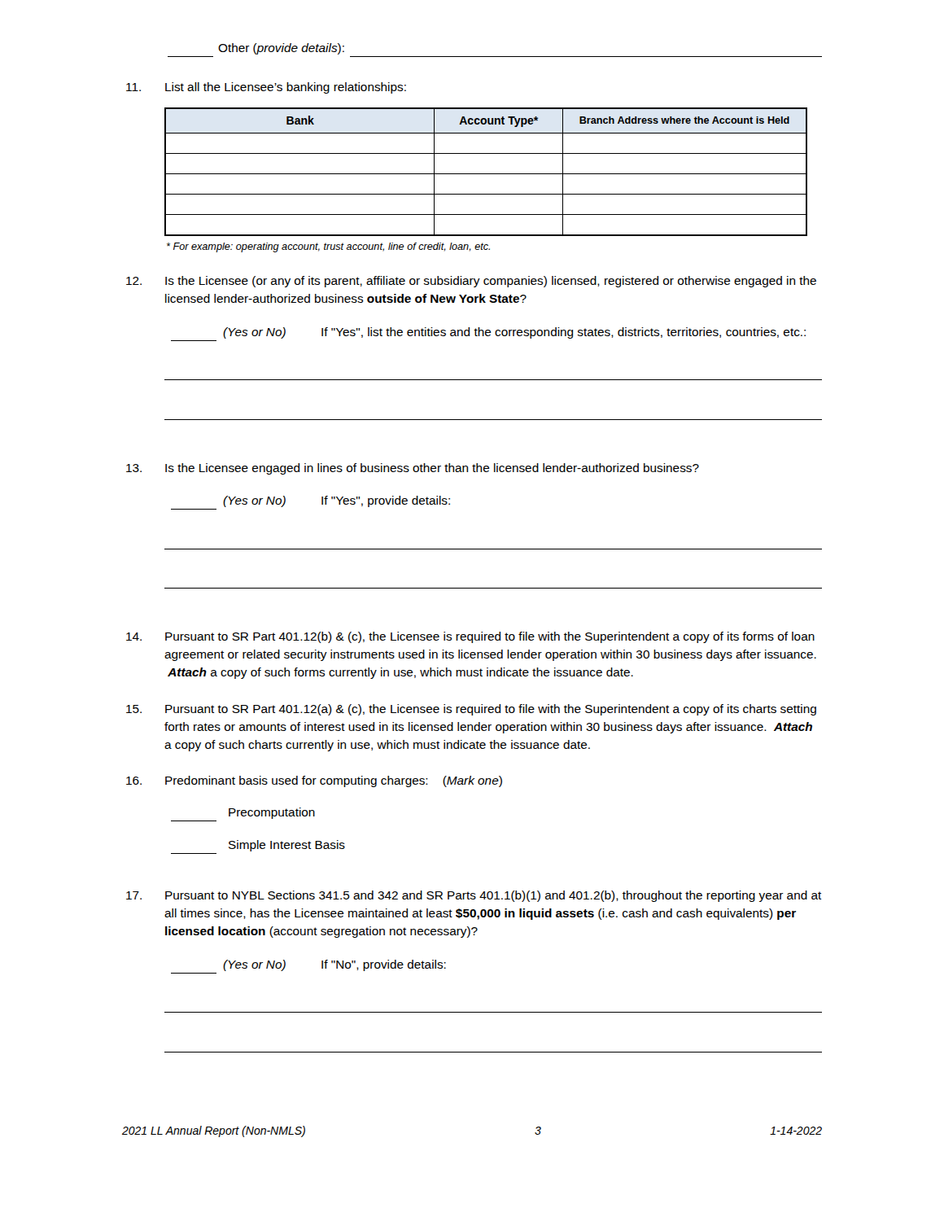Other (provide details):
11.
List all the Licensee’s banking relationships:
| Bank | Account Type* | Branch Address where the Account is Held |
| --- | --- | --- |
* For example: operating account, trust account, line of credit, loan, etc.
12.
Is the Licensee (or any of its parent, affiliate or subsidiary companies) licensed, registered or otherwise engaged in the licensed lender-authorized business outside of New York State?
(Yes or No) If "Yes", list the entities and the corresponding states, districts, territories, countries, etc.:
13.
Is the Licensee engaged in lines of business other than the licensed lender-authorized business?
(Yes or No) If "Yes", provide details:
14.
Pursuant to SR Part 401.12(b) & (c), the Licensee is required to file with the Superintendent a copy of its forms of loan agreement or related security instruments used in its licensed lender operation within 30 business days after issuance. Attach a copy of such forms currently in use, which must indicate the issuance date.
15.
Pursuant to SR Part 401.12(a) & (c), the Licensee is required to file with the Superintendent a copy of its charts setting forth rates or amounts of interest used in its licensed lender operation within 30 business days after issuance. Attach a copy of such charts currently in use, which must indicate the issuance date.
16.
Predominant basis used for computing charges: (Mark one)
Precomputation
Simple Interest Basis
17.
Pursuant to NYBL Sections 341.5 and 342 and SR Parts 401.1(b)(1) and 401.2(b), throughout the reporting year and at all times since, has the Licensee maintained at least $50,000 in liquid assets (i.e. cash and cash equivalents) per licensed location (account segregation not necessary)?
(Yes or No) If "No", provide details:
2021 LL Annual Report (Non-NMLS)
3
1-14-2022